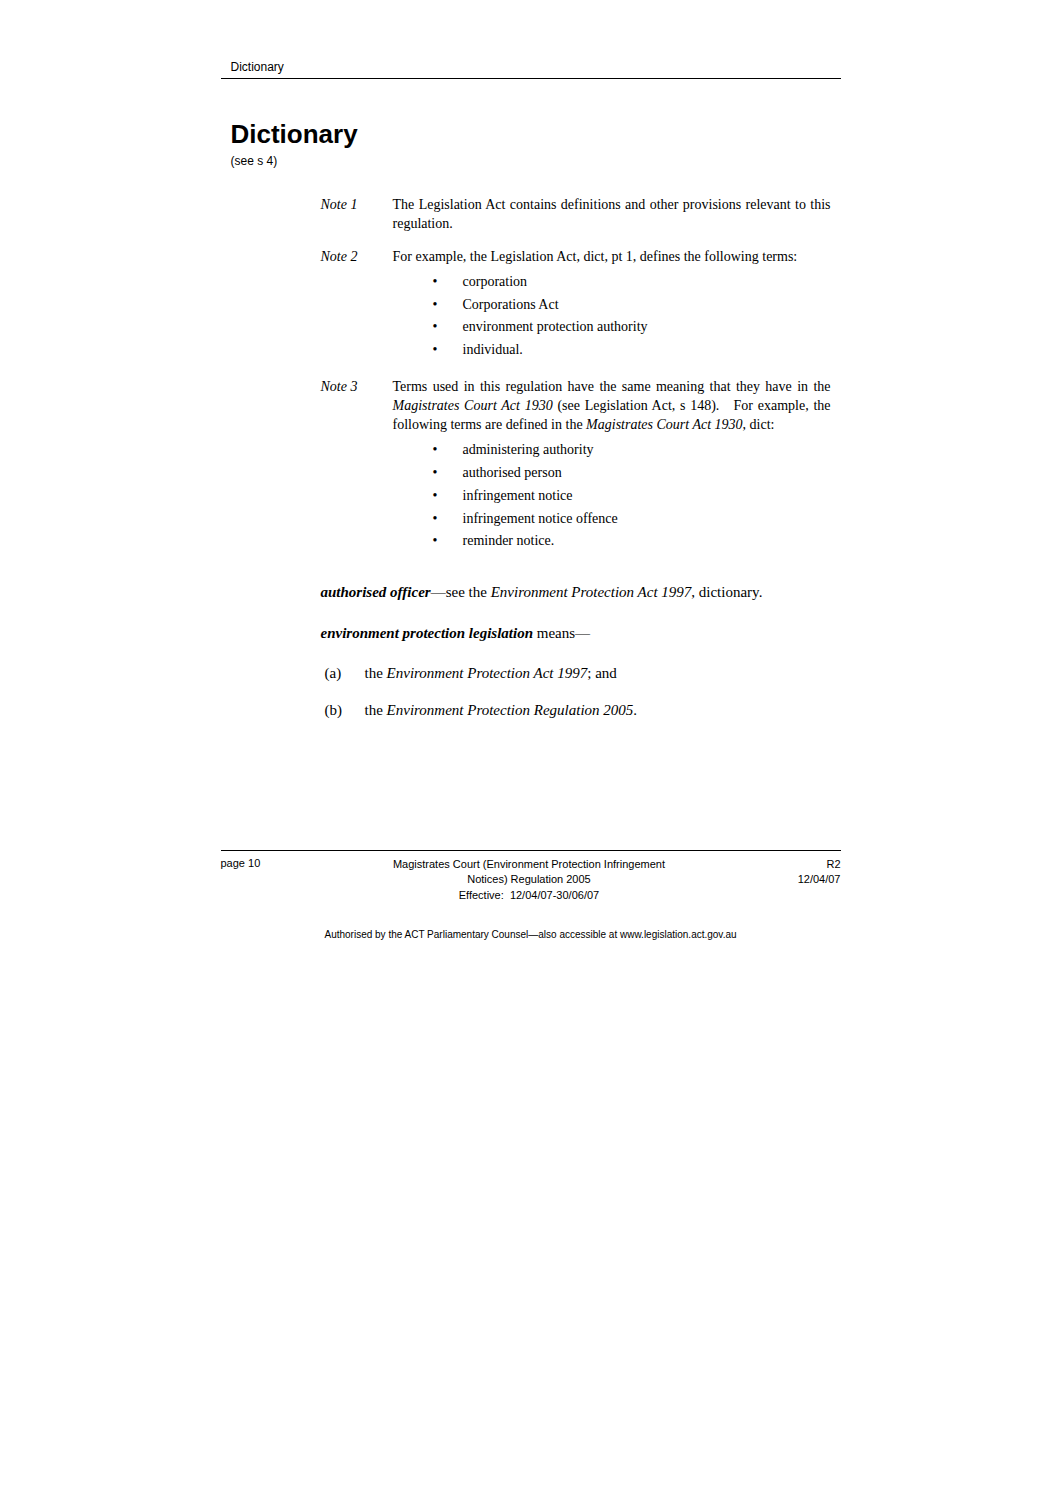Dictionary
Dictionary
(see s 4)
Note 1
The Legislation Act contains definitions and other provisions relevant to this regulation.
Note 2
For example, the Legislation Act, dict, pt 1, defines the following terms:
corporation
Corporations Act
environment protection authority
individual.
Note 3
Terms used in this regulation have the same meaning that they have in the Magistrates Court Act 1930 (see Legislation Act, s 148). For example, the following terms are defined in the Magistrates Court Act 1930, dict:
administering authority
authorised person
infringement notice
infringement notice offence
reminder notice.
authorised officer—see the Environment Protection Act 1997, dictionary.
environment protection legislation means—
(a)
the Environment Protection Act 1997; and
(b)
the Environment Protection Regulation 2005.
page 10
Magistrates Court (Environment Protection Infringement
Notices) Regulation 2005
Effective: 12/04/07-30/06/07
R2
12/04/07
Authorised by the ACT Parliamentary Counsel—also accessible at www.legislation.act.gov.au